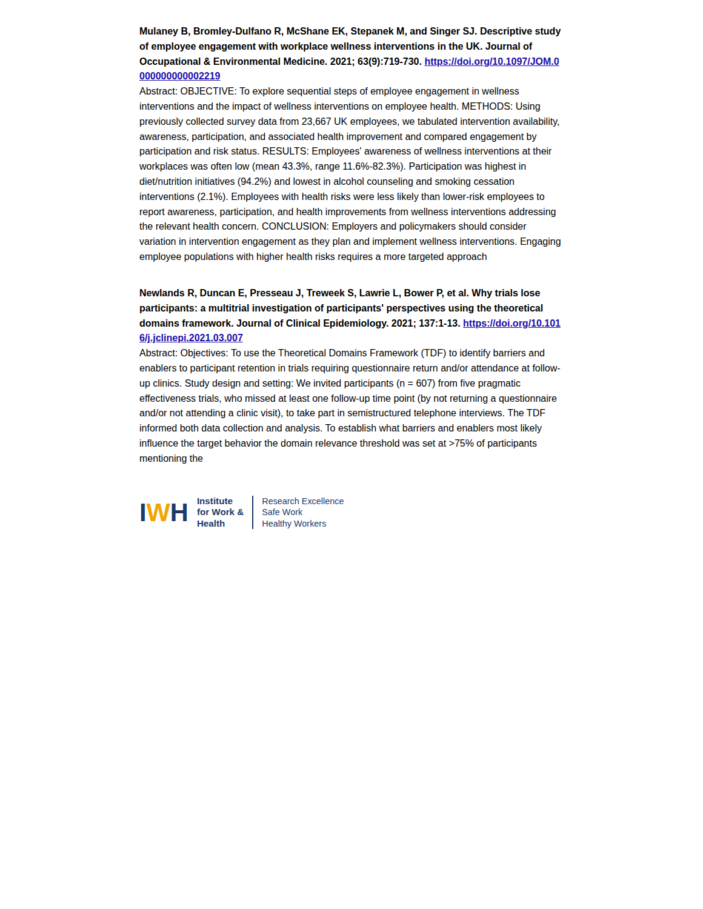Mulaney B, Bromley-Dulfano R, McShane EK, Stepanek M, and Singer SJ. Descriptive study of employee engagement with workplace wellness interventions in the UK. Journal of Occupational & Environmental Medicine. 2021; 63(9):719-730. https://doi.org/10.1097/JOM.0000000000002219
Abstract: OBJECTIVE: To explore sequential steps of employee engagement in wellness interventions and the impact of wellness interventions on employee health. METHODS: Using previously collected survey data from 23,667 UK employees, we tabulated intervention availability, awareness, participation, and associated health improvement and compared engagement by participation and risk status. RESULTS: Employees' awareness of wellness interventions at their workplaces was often low (mean 43.3%, range 11.6%-82.3%). Participation was highest in diet/nutrition initiatives (94.2%) and lowest in alcohol counseling and smoking cessation interventions (2.1%). Employees with health risks were less likely than lower-risk employees to report awareness, participation, and health improvements from wellness interventions addressing the relevant health concern. CONCLUSION: Employers and policymakers should consider variation in intervention engagement as they plan and implement wellness interventions. Engaging employee populations with higher health risks requires a more targeted approach
Newlands R, Duncan E, Presseau J, Treweek S, Lawrie L, Bower P, et al. Why trials lose participants: a multitrial investigation of participants' perspectives using the theoretical domains framework. Journal of Clinical Epidemiology. 2021; 137:1-13. https://doi.org/10.1016/j.jclinepi.2021.03.007
Abstract: Objectives: To use the Theoretical Domains Framework (TDF) to identify barriers and enablers to participant retention in trials requiring questionnaire return and/or attendance at follow-up clinics. Study design and setting: We invited participants (n = 607) from five pragmatic effectiveness trials, who missed at least one follow-up time point (by not returning a questionnaire and/or not attending a clinic visit), to take part in semistructured telephone interviews. The TDF informed both data collection and analysis. To establish what barriers and enablers most likely influence the target behavior the domain relevance threshold was set at >75% of participants mentioning the
IWH
Institute
for Work &
Health
Research Excellence
Safe Work
Healthy Workers